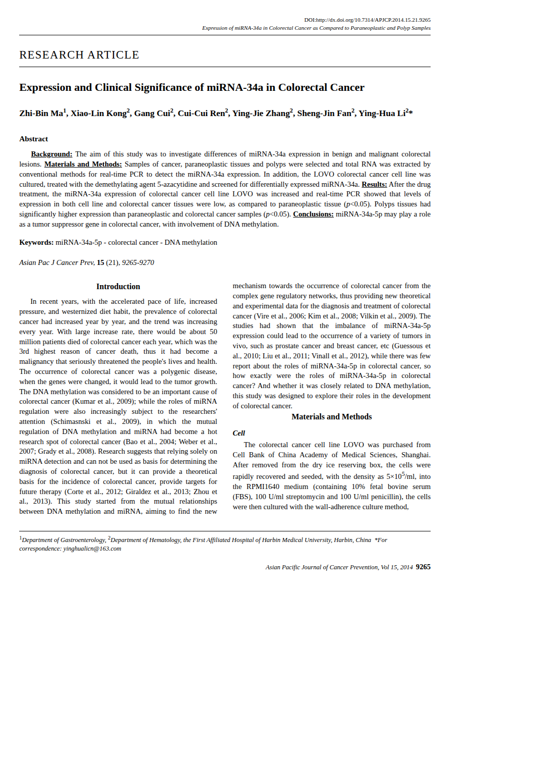DOI:http://dx.doi.org/10.7314/APJCP.2014.15.21.9265 Expression of miRNA-34a in Colorectal Cancer as Compared to Paraneoplastic and Polyp Samples
RESEARCH ARTICLE
Expression and Clinical Significance of miRNA-34a in Colorectal Cancer
Zhi-Bin Ma1, Xiao-Lin Kong2, Gang Cui2, Cui-Cui Ren2, Ying-Jie Zhang2, Sheng-Jin Fan2, Ying-Hua Li2*
Abstract
Background: The aim of this study was to investigate differences of miRNA-34a expression in benign and malignant colorectal lesions. Materials and Methods: Samples of cancer, paraneoplastic tissues and polyps were selected and total RNA was extracted by conventional methods for real-time PCR to detect the miRNA-34a expression. In addition, the LOVO colorectal cancer cell line was cultured, treated with the demethylating agent 5-azacytidine and screened for differentially expressed miRNA-34a. Results: After the drug treatment, the miRNA-34a expression of colorectal cancer cell line LOVO was increased and real-time PCR showed that levels of expression in both cell line and colorectal cancer tissues were low, as compared to paraneoplastic tissue (p<0.05). Polyps tissues had significantly higher expression than paraneoplastic and colorectal cancer samples (p<0.05). Conclusions: miRNA-34a-5p may play a role as a tumor suppressor gene in colorectal cancer, with involvement of DNA methylation.
Keywords: miRNA-34a-5p - colorectal cancer - DNA methylation
Asian Pac J Cancer Prev, 15 (21), 9265-9270
Introduction
In recent years, with the accelerated pace of life, increased pressure, and westernized diet habit, the prevalence of colorectal cancer had increased year by year, and the trend was increasing every year. With large increase rate, there would be about 50 million patients died of colorectal cancer each year, which was the 3rd highest reason of cancer death, thus it had become a malignancy that seriously threatened the people's lives and health. The occurrence of colorectal cancer was a polygenic disease, when the genes were changed, it would lead to the tumor growth. The DNA methylation was considered to be an important cause of colorectal cancer (Kumar et al., 2009); while the roles of miRNA regulation were also increasingly subject to the researchers' attention (Schimasnski et al., 2009), in which the mutual regulation of DNA methylation and miRNA had become a hot research spot of colorectal cancer (Bao et al., 2004; Weber et al., 2007; Grady et al., 2008). Research suggests that relying solely on miRNA detection and can not be used as basis for determining the diagnosis of colorectal cancer, but it can provide a theoretical basis for the incidence of colorectal cancer, provide targets for future therapy (Corte et al., 2012; Giraldez et al., 2013; Zhou et al., 2013). This study started from the mutual relationships between DNA methylation and miRNA, aiming to find the new mechanism towards the occurrence of colorectal cancer from the complex gene regulatory networks, thus providing new theoretical and experimental data for the diagnosis and treatment of colorectal cancer (Vire et al., 2006; Kim et al., 2008; Vilkin et al., 2009). The studies had shown that the imbalance of miRNA-34a-5p expression could lead to the occurrence of a variety of tumors in vivo, such as prostate cancer and breast cancer, etc (Guessous et al., 2010; Liu et al., 2011; Vinall et al., 2012), while there was few report about the roles of miRNA-34a-5p in colorectal cancer, so how exactly were the roles of miRNA-34a-5p in colorectal cancer? And whether it was closely related to DNA methylation, this study was designed to explore their roles in the development of colorectal cancer.
Materials and Methods
Cell
The colorectal cancer cell line LOVO was purchased from Cell Bank of China Academy of Medical Sciences, Shanghai. After removed from the dry ice reserving box, the cells were rapidly recovered and seeded, with the density as 5×105/ml, into the RPMI1640 medium (containing 10% fetal bovine serum (FBS), 100 U/ml streptomycin and 100 U/ml penicillin), the cells were then cultured with the wall-adherence culture method,
1Department of Gastroenterology, 2Department of Hematology, the First Affiliated Hospital of Harbin Medical University, Harbin, China *For correspondence: yinghualicn@163.com
Asian Pacific Journal of Cancer Prevention, Vol 15, 20149265